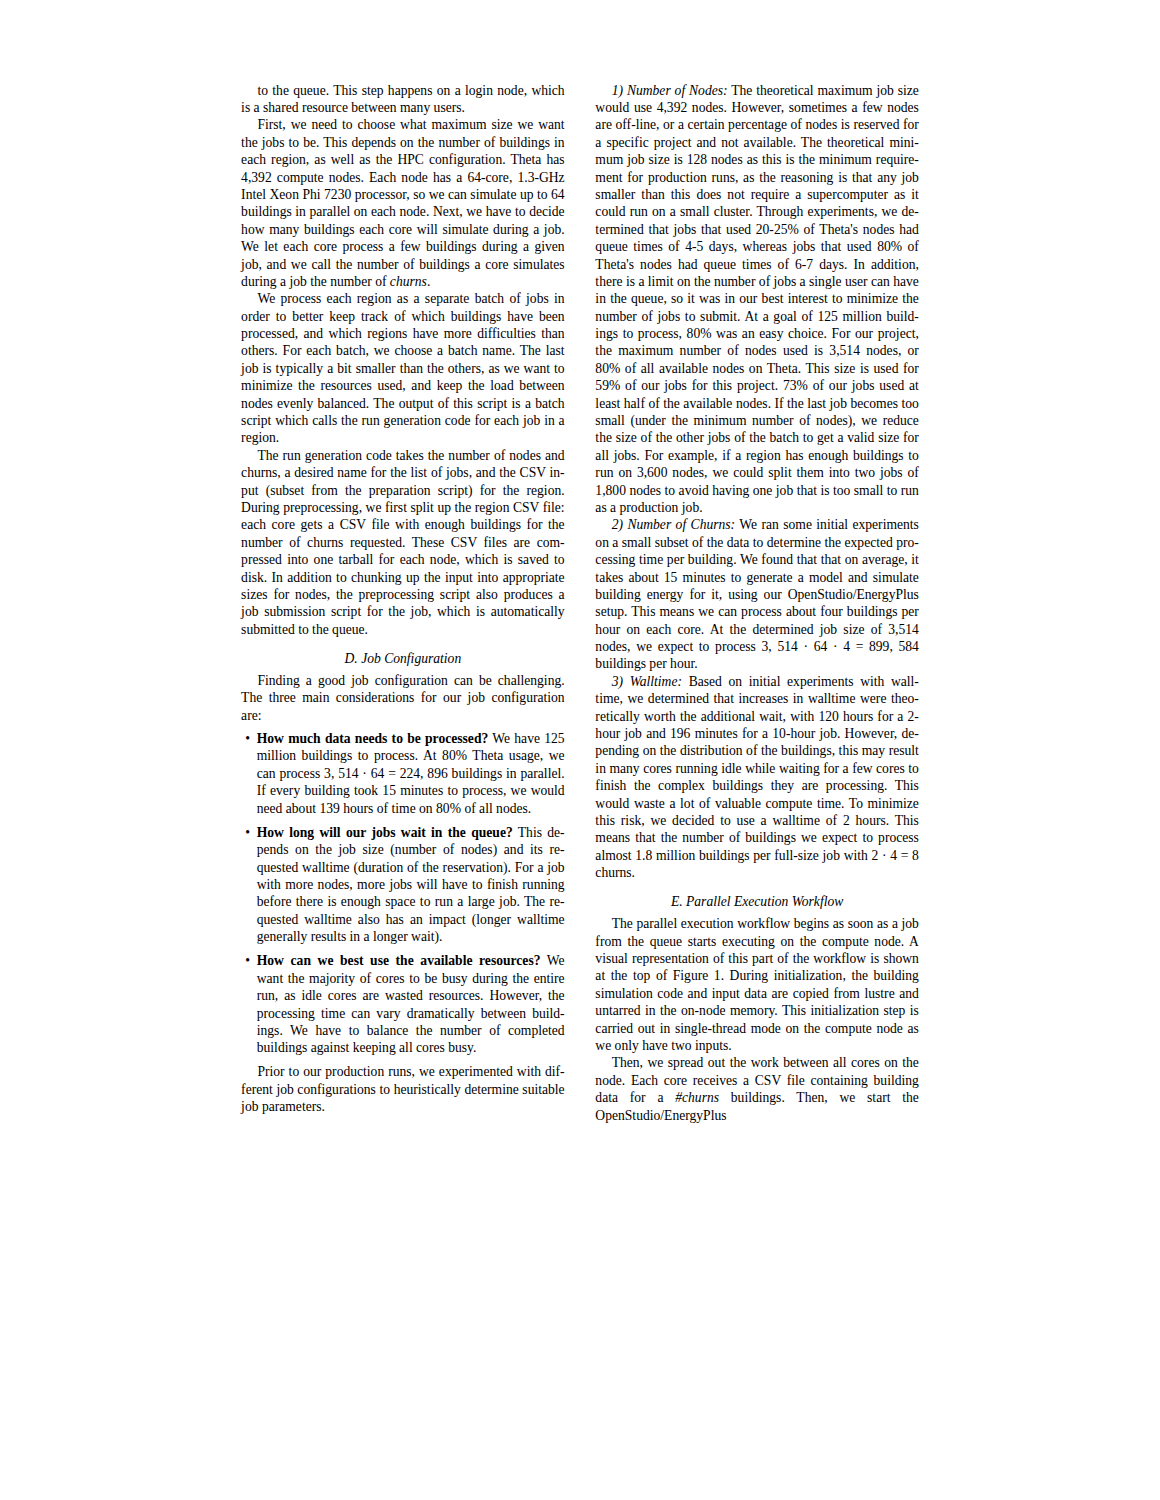to the queue. This step happens on a login node, which is a shared resource between many users.
First, we need to choose what maximum size we want the jobs to be. This depends on the number of buildings in each region, as well as the HPC configuration. Theta has 4,392 compute nodes. Each node has a 64-core, 1.3-GHz Intel Xeon Phi 7230 processor, so we can simulate up to 64 buildings in parallel on each node. Next, we have to decide how many buildings each core will simulate during a job. We let each core process a few buildings during a given job, and we call the number of buildings a core simulates during a job the number of churns.
We process each region as a separate batch of jobs in order to better keep track of which buildings have been processed, and which regions have more difficulties than others. For each batch, we choose a batch name. The last job is typically a bit smaller than the others, as we want to minimize the resources used, and keep the load between nodes evenly balanced. The output of this script is a batch script which calls the run generation code for each job in a region.
The run generation code takes the number of nodes and churns, a desired name for the list of jobs, and the CSV input (subset from the preparation script) for the region. During preprocessing, we first split up the region CSV file: each core gets a CSV file with enough buildings for the number of churns requested. These CSV files are compressed into one tarball for each node, which is saved to disk. In addition to chunking up the input into appropriate sizes for nodes, the preprocessing script also produces a job submission script for the job, which is automatically submitted to the queue.
D. Job Configuration
Finding a good job configuration can be challenging. The three main considerations for our job configuration are:
How much data needs to be processed? We have 125 million buildings to process. At 80% Theta usage, we can process 3, 514 · 64 = 224, 896 buildings in parallel. If every building took 15 minutes to process, we would need about 139 hours of time on 80% of all nodes.
How long will our jobs wait in the queue? This depends on the job size (number of nodes) and its requested walltime (duration of the reservation). For a job with more nodes, more jobs will have to finish running before there is enough space to run a large job. The requested walltime also has an impact (longer walltime generally results in a longer wait).
How can we best use the available resources? We want the majority of cores to be busy during the entire run, as idle cores are wasted resources. However, the processing time can vary dramatically between buildings. We have to balance the number of completed buildings against keeping all cores busy.
Prior to our production runs, we experimented with different job configurations to heuristically determine suitable job parameters.
1) Number of Nodes: The theoretical maximum job size would use 4,392 nodes. However, sometimes a few nodes are off-line, or a certain percentage of nodes is reserved for a specific project and not available. The theoretical minimum job size is 128 nodes as this is the minimum requirement for production runs, as the reasoning is that any job smaller than this does not require a supercomputer as it could run on a small cluster. Through experiments, we determined that jobs that used 20-25% of Theta's nodes had queue times of 4-5 days, whereas jobs that used 80% of Theta's nodes had queue times of 6-7 days. In addition, there is a limit on the number of jobs a single user can have in the queue, so it was in our best interest to minimize the number of jobs to submit. At a goal of 125 million buildings to process, 80% was an easy choice. For our project, the maximum number of nodes used is 3,514 nodes, or 80% of all available nodes on Theta. This size is used for 59% of our jobs for this project. 73% of our jobs used at least half of the available nodes. If the last job becomes too small (under the minimum number of nodes), we reduce the size of the other jobs of the batch to get a valid size for all jobs. For example, if a region has enough buildings to run on 3,600 nodes, we could split them into two jobs of 1,800 nodes to avoid having one job that is too small to run as a production job.
2) Number of Churns: We ran some initial experiments on a small subset of the data to determine the expected processing time per building. We found that that on average, it takes about 15 minutes to generate a model and simulate building energy for it, using our OpenStudio/EnergyPlus setup. This means we can process about four buildings per hour on each core. At the determined job size of 3,514 nodes, we expect to process 3, 514 · 64 · 4 = 899, 584 buildings per hour.
3) Walltime: Based on initial experiments with walltime, we determined that increases in walltime were theoretically worth the additional wait, with 120 hours for a 2-hour job and 196 minutes for a 10-hour job. However, depending on the distribution of the buildings, this may result in many cores running idle while waiting for a few cores to finish the complex buildings they are processing. This would waste a lot of valuable compute time. To minimize this risk, we decided to use a walltime of 2 hours. This means that the number of buildings we expect to process almost 1.8 million buildings per full-size job with 2 · 4 = 8 churns.
E. Parallel Execution Workflow
The parallel execution workflow begins as soon as a job from the queue starts executing on the compute node. A visual representation of this part of the workflow is shown at the top of Figure 1. During initialization, the building simulation code and input data are copied from lustre and untarred in the on-node memory. This initialization step is carried out in single-thread mode on the compute node as we only have two inputs.
Then, we spread out the work between all cores on the node. Each core receives a CSV file containing building data for a #churns buildings. Then, we start the OpenStudio/EnergyPlus